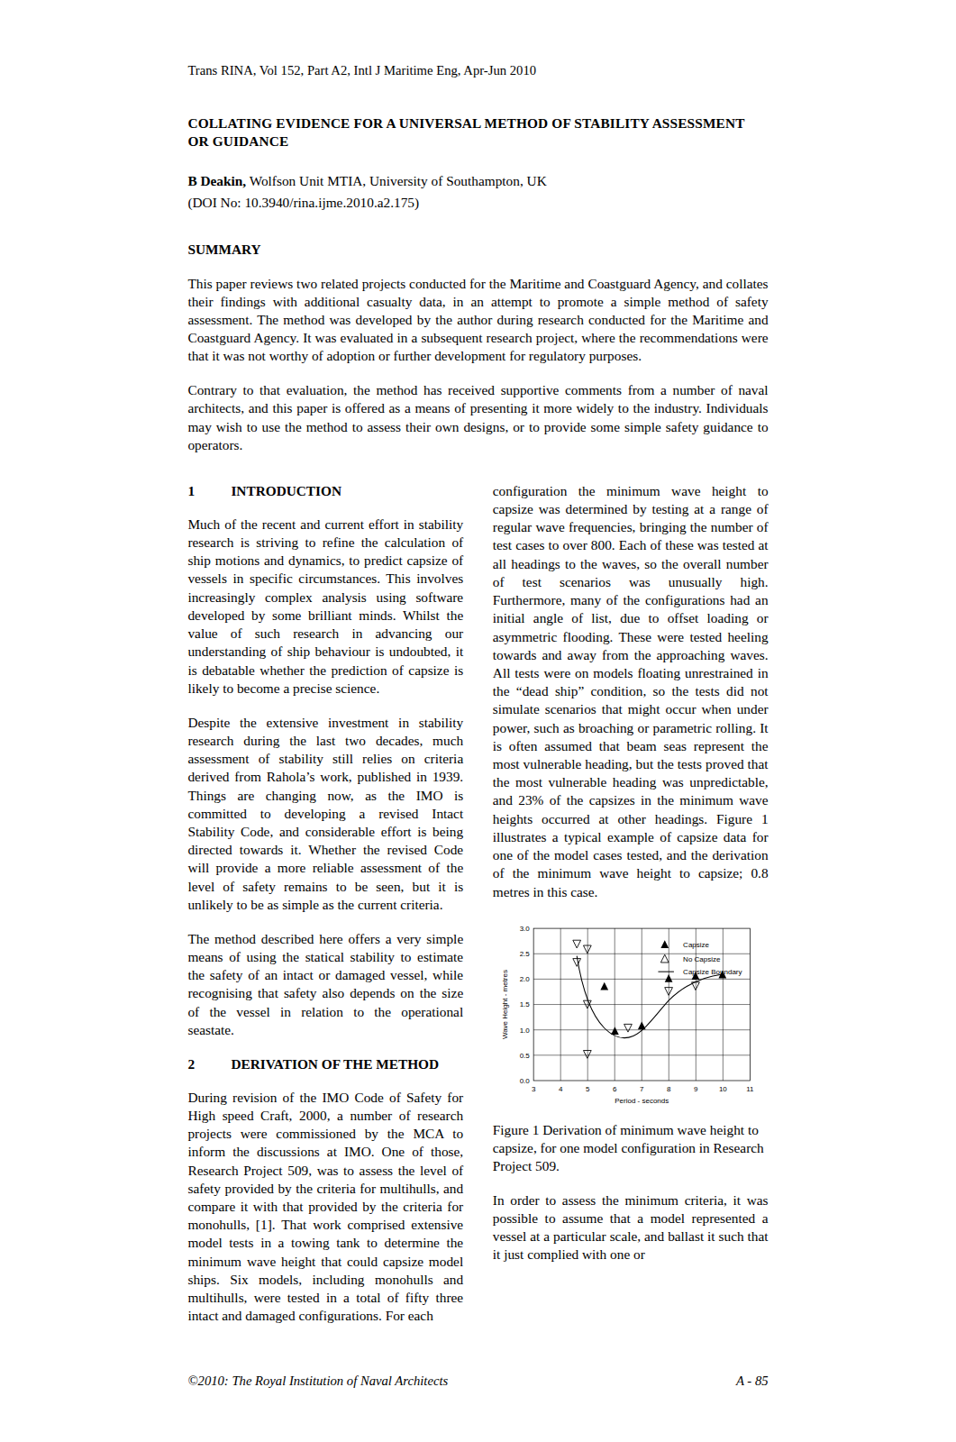Trans RINA, Vol 152, Part A2, Intl J Maritime Eng, Apr-Jun 2010
Collating evidence for a universal method of stability assessment or guidance
B Deakin, Wolfson Unit MTIA, University of Southampton, UK
(DOI No: 10.3940/rina.ijme.2010.a2.175)
Summary
This paper reviews two related projects conducted for the Maritime and Coastguard Agency, and collates their findings with additional casualty data, in an attempt to promote a simple method of safety assessment. The method was developed by the author during research conducted for the Maritime and Coastguard Agency. It was evaluated in a subsequent research project, where the recommendations were that it was not worthy of adoption or further development for regulatory purposes.
Contrary to that evaluation, the method has received supportive comments from a number of naval architects, and this paper is offered as a means of presenting it more widely to the industry. Individuals may wish to use the method to assess their own designs, or to provide some simple safety guidance to operators.
1 Introduction
Much of the recent and current effort in stability research is striving to refine the calculation of ship motions and dynamics, to predict capsize of vessels in specific circumstances. This involves increasingly complex analysis using software developed by some brilliant minds. Whilst the value of such research in advancing our understanding of ship behaviour is undoubted, it is debatable whether the prediction of capsize is likely to become a precise science.
Despite the extensive investment in stability research during the last two decades, much assessment of stability still relies on criteria derived from Rahola’s work, published in 1939. Things are changing now, as the IMO is committed to developing a revised Intact Stability Code, and considerable effort is being directed towards it. Whether the revised Code will provide a more reliable assessment of the level of safety remains to be seen, but it is unlikely to be as simple as the current criteria.
The method described here offers a very simple means of using the statical stability to estimate the safety of an intact or damaged vessel, while recognising that safety also depends on the size of the vessel in relation to the operational seastate.
2 Derivation of the method
During revision of the IMO Code of Safety for High speed Craft, 2000, a number of research projects were commissioned by the MCA to inform the discussions at IMO. One of those, Research Project 509, was to assess the level of safety provided by the criteria for multihulls, and compare it with that provided by the criteria for monohulls, [1]. That work comprised extensive model tests in a towing tank to determine the minimum wave height that could capsize model ships. Six models, including monohulls and multihulls, were tested in a total of fifty three intact and damaged configurations. For each
configuration the minimum wave height to capsize was determined by testing at a range of regular wave frequencies, bringing the number of test cases to over 800. Each of these was tested at all headings to the waves, so the overall number of test scenarios was unusually high. Furthermore, many of the configurations had an initial angle of list, due to offset loading or asymmetric flooding. These were tested heeling towards and away from the approaching waves. All tests were on models floating unrestrained in the “dead ship” condition, so the tests did not simulate scenarios that might occur when under power, such as broaching or parametric rolling. It is often assumed that beam seas represent the most vulnerable heading, but the tests proved that the most vulnerable heading was unpredictable, and 23% of the capsizes in the minimum wave heights occurred at other headings. Figure 1 illustrates a typical example of capsize data for one of the model cases tested, and the derivation of the minimum wave height to capsize; 0.8 metres in this case.
3.0 2.5 2.0 1.5 1.0 0.5 0.0 3 4 5 6 7 8 9 10 11 Period - seconds Wave Height - metres Capsize No Capsize Capsize Boundary
Figure 1 Derivation of minimum wave height to capsize, for one model configuration in Research Project 509.
In order to assess the minimum criteria, it was possible to assume that a model represented a vessel at a particular scale, and ballast it such that it just complied with one or
©2010: The Royal Institution of Naval Architects
A - 85